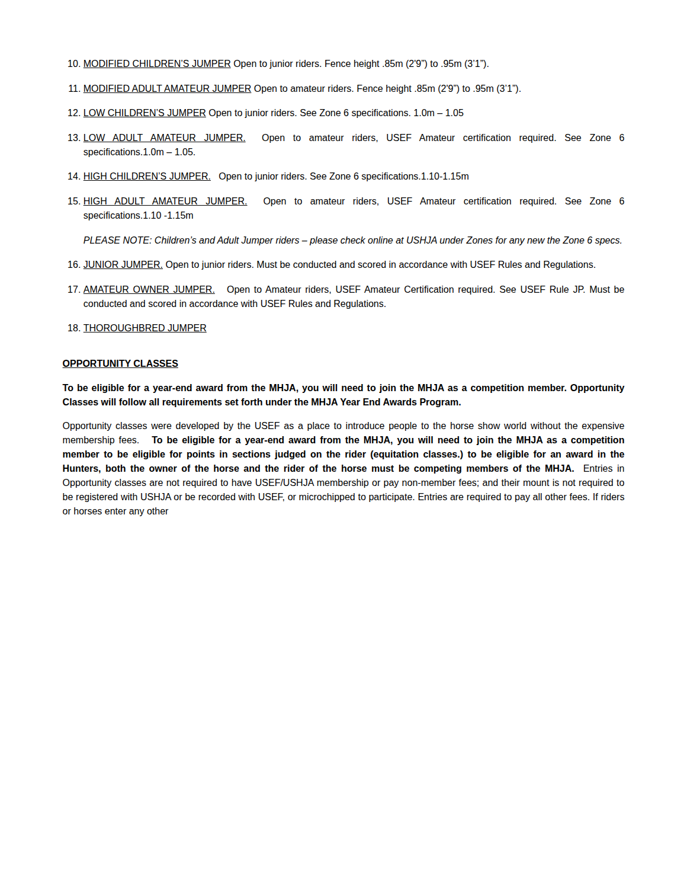MODIFIED CHILDREN’S JUMPER Open to junior riders. Fence height .85m (2'9”) to .95m (3’1”).
MODIFIED ADULT AMATEUR JUMPER Open to amateur riders. Fence height .85m (2'9”) to .95m (3’1”).
LOW CHILDREN’S JUMPER Open to junior riders. See Zone 6 specifications. 1.0m – 1.05
LOW ADULT AMATEUR JUMPER. Open to amateur riders, USEF Amateur certification required. See Zone 6 specifications.1.0m – 1.05.
HIGH CHILDREN’S JUMPER. Open to junior riders. See Zone 6 specifications.1.10-1.15m
HIGH ADULT AMATEUR JUMPER. Open to amateur riders, USEF Amateur certification required. See Zone 6 specifications.1.10 -1.15m
PLEASE NOTE: Children’s and Adult Jumper riders – please check online at USHJA under Zones for any new the Zone 6 specs.
JUNIOR JUMPER. Open to junior riders. Must be conducted and scored in accordance with USEF Rules and Regulations.
AMATEUR OWNER JUMPER. Open to Amateur riders, USEF Amateur Certification required. See USEF Rule JP. Must be conducted and scored in accordance with USEF Rules and Regulations.
THOROUGHBRED JUMPER
OPPORTUNITY CLASSES
To be eligible for a year-end award from the MHJA, you will need to join the MHJA as a competition member. Opportunity Classes will follow all requirements set forth under the MHJA Year End Awards Program.
Opportunity classes were developed by the USEF as a place to introduce people to the horse show world without the expensive membership fees. To be eligible for a year-end award from the MHJA, you will need to join the MHJA as a competition member to be eligible for points in sections judged on the rider (equitation classes.) to be eligible for an award in the Hunters, both the owner of the horse and the rider of the horse must be competing members of the MHJA. Entries in Opportunity classes are not required to have USEF/USHJA membership or pay non-member fees; and their mount is not required to be registered with USHJA or be recorded with USEF, or microchipped to participate. Entries are required to pay all other fees. If riders or horses enter any other